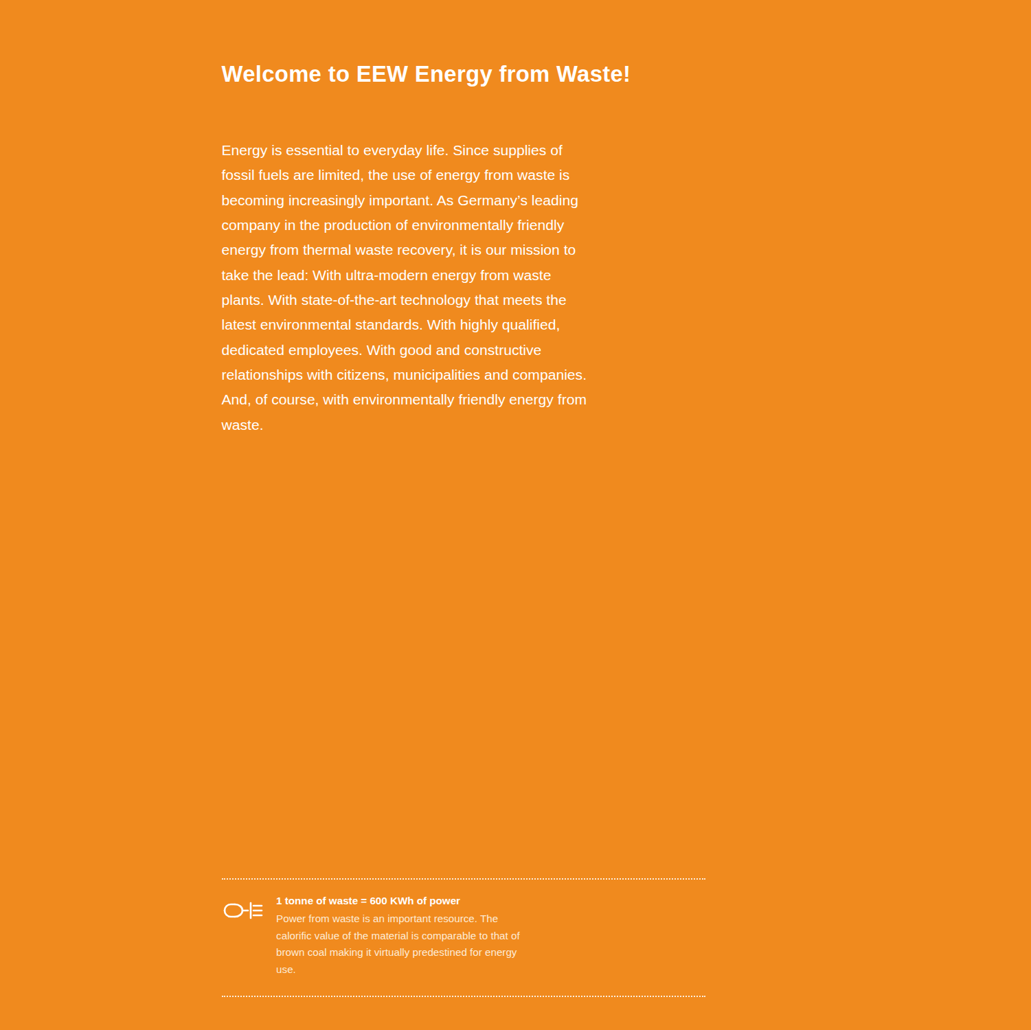Welcome to EEW Energy from Waste!
Energy is essential to everyday life. Since supplies of fossil fuels are limited, the use of energy from waste is becoming increasingly important. As Germany’s leading company in the production of environmentally friendly energy from thermal waste recovery, it is our mission to take the lead: With ultra-modern energy from waste plants. With state-of-the-art technology that meets the latest environmental standards. With highly qualified, dedicated employees. With good and constructive relationships with citizens, municipalities and companies. And, of course, with environmentally friendly energy from waste.
1 tonne of waste = 600 KWh of power
Power from waste is an important resource. The calorific value of the material is comparable to that of brown coal making it virtually predestined for energy use.